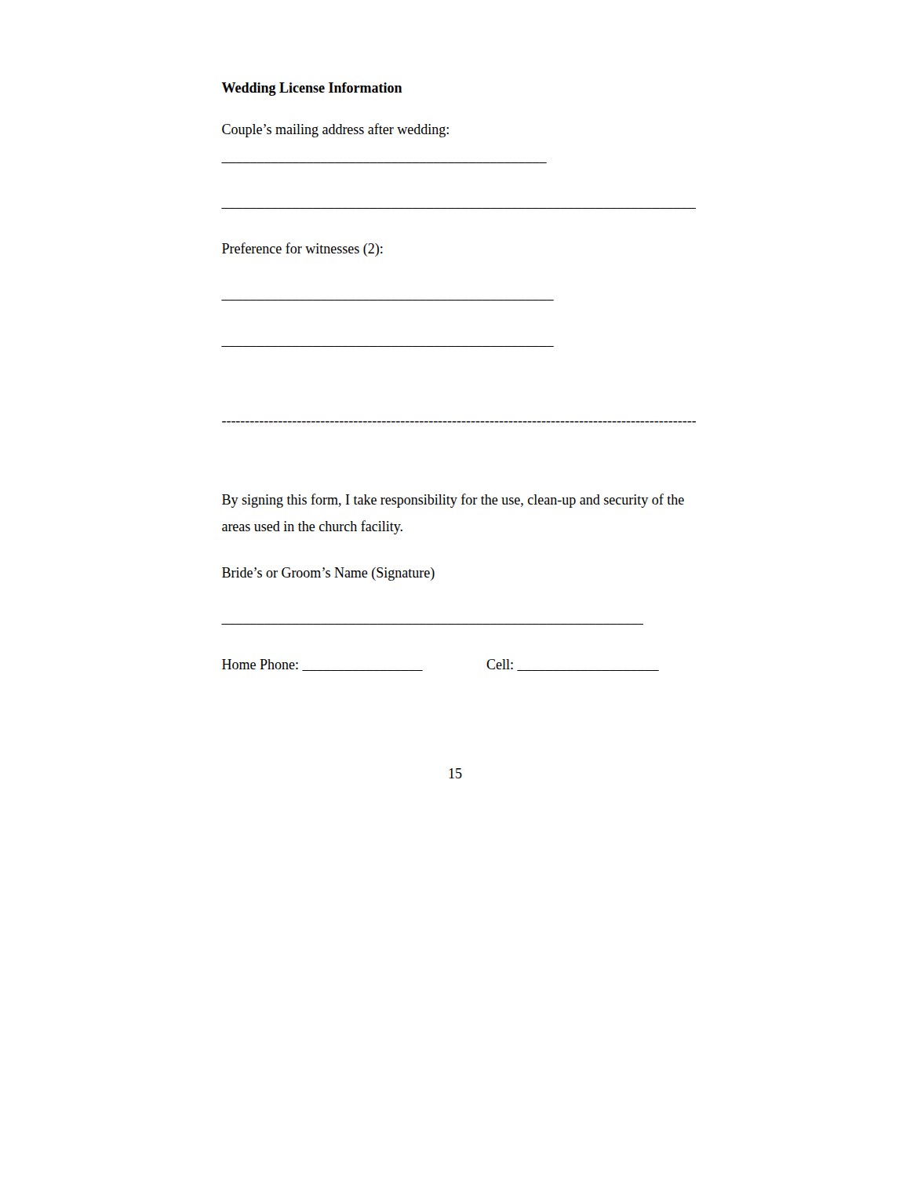Wedding License Information
Couple’s mailing address after wedding: ______________________________________________
_______________________________________________________________________________
Preference for witnesses (2):
_______________________________________________ _______________________________________________
-----------------------------------------------------------------------------------------------------------------
By signing this form, I take responsibility for the use, clean-up and security of the areas used in the church facility.
Bride’s or Groom’s Name (Signature)
_____________________________________________________________
Home Phone: _________________ Cell: ____________________
15